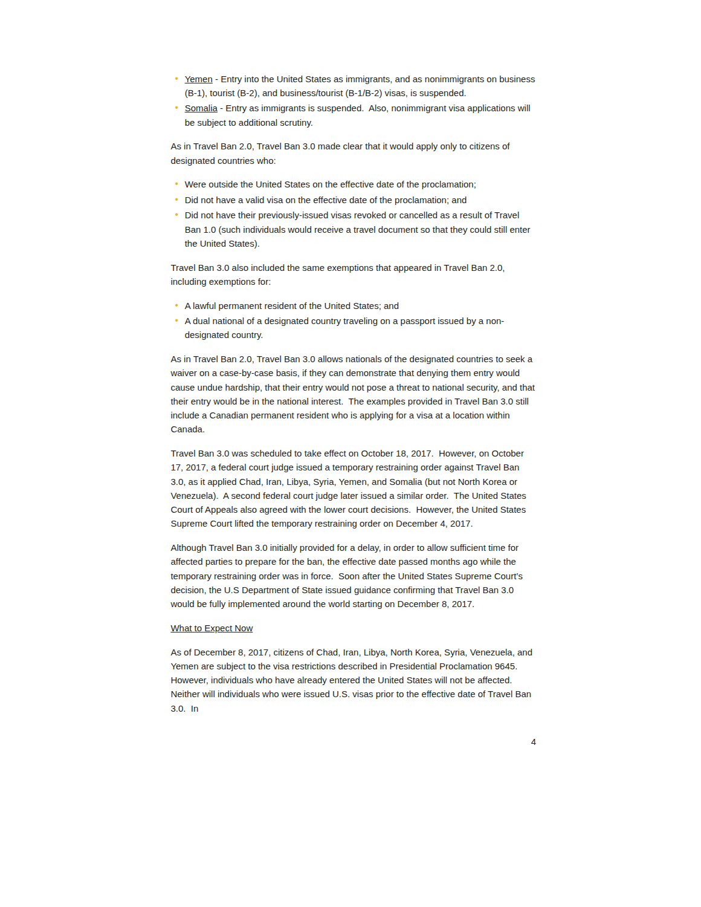Yemen - Entry into the United States as immigrants, and as nonimmigrants on business (B-1), tourist (B-2), and business/tourist (B-1/B-2) visas, is suspended.
Somalia - Entry as immigrants is suspended. Also, nonimmigrant visa applications will be subject to additional scrutiny.
As in Travel Ban 2.0, Travel Ban 3.0 made clear that it would apply only to citizens of designated countries who:
Were outside the United States on the effective date of the proclamation;
Did not have a valid visa on the effective date of the proclamation; and
Did not have their previously-issued visas revoked or cancelled as a result of Travel Ban 1.0 (such individuals would receive a travel document so that they could still enter the United States).
Travel Ban 3.0 also included the same exemptions that appeared in Travel Ban 2.0, including exemptions for:
A lawful permanent resident of the United States; and
A dual national of a designated country traveling on a passport issued by a non-designated country.
As in Travel Ban 2.0, Travel Ban 3.0 allows nationals of the designated countries to seek a waiver on a case-by-case basis, if they can demonstrate that denying them entry would cause undue hardship, that their entry would not pose a threat to national security, and that their entry would be in the national interest. The examples provided in Travel Ban 3.0 still include a Canadian permanent resident who is applying for a visa at a location within Canada.
Travel Ban 3.0 was scheduled to take effect on October 18, 2017. However, on October 17, 2017, a federal court judge issued a temporary restraining order against Travel Ban 3.0, as it applied Chad, Iran, Libya, Syria, Yemen, and Somalia (but not North Korea or Venezuela). A second federal court judge later issued a similar order. The United States Court of Appeals also agreed with the lower court decisions. However, the United States Supreme Court lifted the temporary restraining order on December 4, 2017.
Although Travel Ban 3.0 initially provided for a delay, in order to allow sufficient time for affected parties to prepare for the ban, the effective date passed months ago while the temporary restraining order was in force. Soon after the United States Supreme Court’s decision, the U.S Department of State issued guidance confirming that Travel Ban 3.0 would be fully implemented around the world starting on December 8, 2017.
What to Expect Now
As of December 8, 2017, citizens of Chad, Iran, Libya, North Korea, Syria, Venezuela, and Yemen are subject to the visa restrictions described in Presidential Proclamation 9645. However, individuals who have already entered the United States will not be affected. Neither will individuals who were issued U.S. visas prior to the effective date of Travel Ban 3.0. In
4